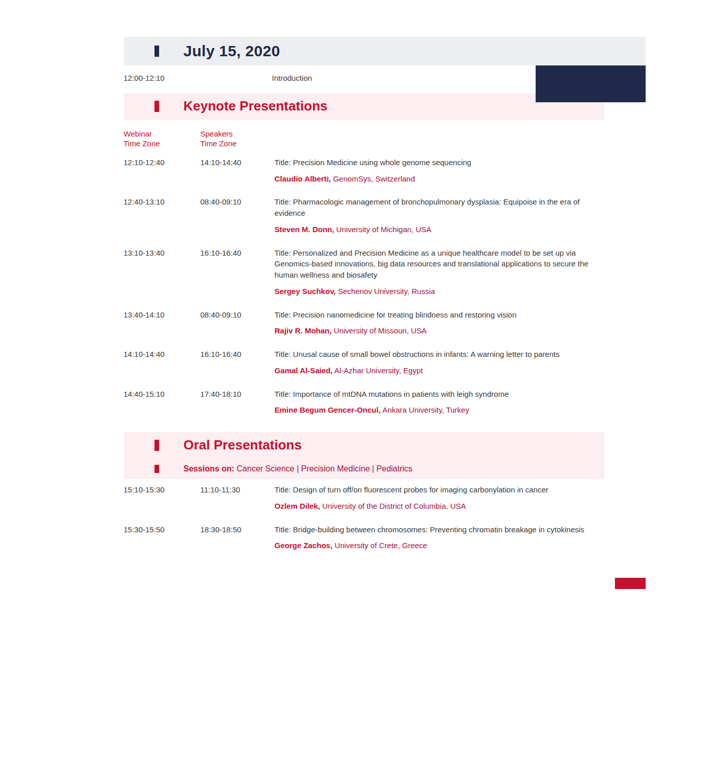July 15, 2020 Day 01
12:00-12:10
Introduction
Keynote Presentations
Webinar
Time Zone
Speakers
Time Zone
| 12:10-12:40 | 14:10-14:40 | Title: Precision Medicine using whole genome sequencing Claudio Alberti, GenomSys, Switzerland |
| 12:40-13:10 | 08:40-09:10 | Title: Pharmacologic management of bronchopulmonary dysplasia: Equipoise in the era of evidence Steven M. Donn, University of Michigan, USA |
| 13:10-13:40 | 16:10-16:40 | Title: Personalized and Precision Medicine as a unique healthcare model to be set up via Genomics-based innovations, big data resources and translational applications to secure the human wellness and biosafety Sergey Suchkov, Sechenov University, Russia |
| 13:40-14:10 | 08:40-09:10 | Title: Precision nanomedicine for treating blindness and restoring vision Rajiv R. Mohan, University of Missouri, USA |
| 14:10-14:40 | 16:10-16:40 | Title: Unusal cause of small bowel obstructions in infants: A warning letter to parents Gamal Al-Saied, Al-Azhar University, Egypt |
| 14:40-15:10 | 17:40-18:10 | Title: Importance of mtDNA mutations in patients with leigh syndrome Emine Begum Gencer-Oncul, Ankara University, Turkey |
Oral Presentations
Sessions on: Cancer Science | Precision Medicine | Pediatrics
| 15:10-15:30 | 11:10-11:30 | Title: Design of turn off/on fluorescent probes for imaging carbonylation in cancer Ozlem Dilek, University of the District of Columbia, USA |
| 15:30-15:50 | 18:30-18:50 | Title: Bridge-building between chromosomes: Preventing chromatin breakage in cytokinesis George Zachos, University of Crete, Greece |